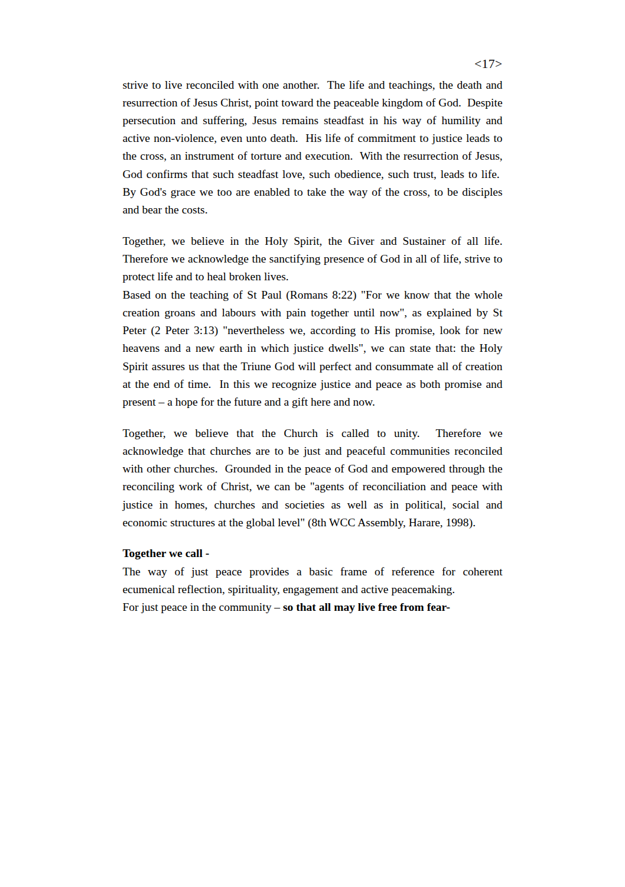<17>
strive to live reconciled with one another. The life and teachings, the death and resurrection of Jesus Christ, point toward the peaceable kingdom of God. Despite persecution and suffering, Jesus remains steadfast in his way of humility and active non-violence, even unto death. His life of commitment to justice leads to the cross, an instrument of torture and execution. With the resurrection of Jesus, God confirms that such steadfast love, such obedience, such trust, leads to life. By God's grace we too are enabled to take the way of the cross, to be disciples and bear the costs.
Together, we believe in the Holy Spirit, the Giver and Sustainer of all life. Therefore we acknowledge the sanctifying presence of God in all of life, strive to protect life and to heal broken lives.
Based on the teaching of St Paul (Romans 8:22) "For we know that the whole creation groans and labours with pain together until now", as explained by St Peter (2 Peter 3:13) "nevertheless we, according to His promise, look for new heavens and a new earth in which justice dwells", we can state that: the Holy Spirit assures us that the Triune God will perfect and consummate all of creation at the end of time. In this we recognize justice and peace as both promise and present – a hope for the future and a gift here and now.
Together, we believe that the Church is called to unity. Therefore we acknowledge that churches are to be just and peaceful communities reconciled with other churches. Grounded in the peace of God and empowered through the reconciling work of Christ, we can be "agents of reconciliation and peace with justice in homes, churches and societies as well as in political, social and economic structures at the global level" (8th WCC Assembly, Harare, 1998).
Together we call -
The way of just peace provides a basic frame of reference for coherent ecumenical reflection, spirituality, engagement and active peacemaking.
For just peace in the community – so that all may live free from fear-